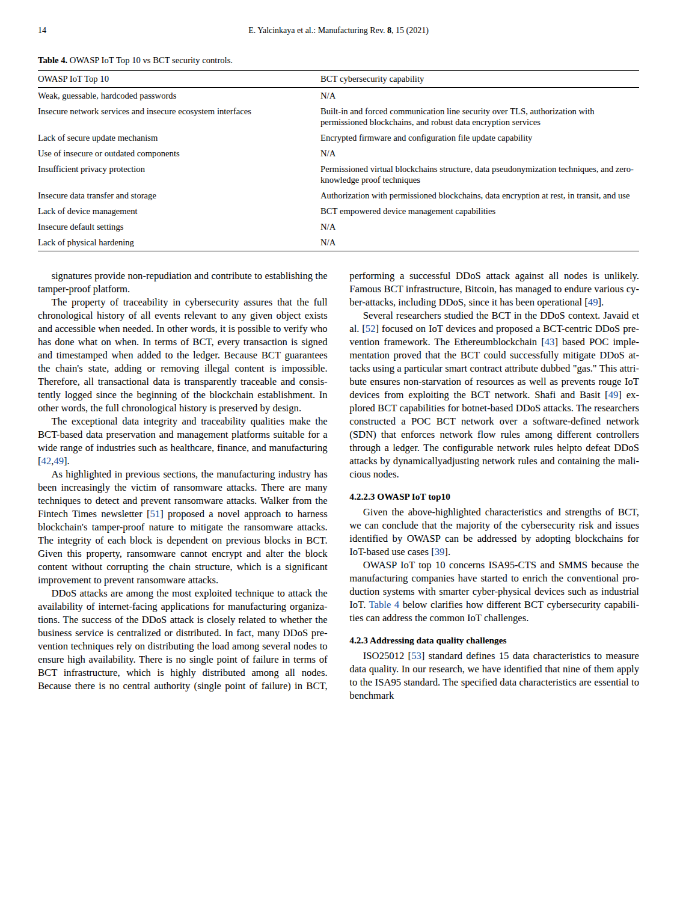14 E. Yalcinkaya et al.: Manufacturing Rev. 8, 15 (2021) 14
Table 4. OWASP IoT Top 10 vs BCT security controls.
| OWASP IoT Top 10 | BCT cybersecurity capability |
| --- | --- |
| Weak, guessable, hardcoded passwords | N/A |
| Insecure network services and insecure ecosystem interfaces | Built-in and forced communication line security over TLS, authorization with permissioned blockchains, and robust data encryption services |
| Lack of secure update mechanism | Encrypted firmware and configuration file update capability |
| Use of insecure or outdated components | N/A |
| Insufficient privacy protection | Permissioned virtual blockchains structure, data pseudonymization techniques, and zero-knowledge proof techniques |
| Insecure data transfer and storage | Authorization with permissioned blockchains, data encryption at rest, in transit, and use |
| Lack of device management | BCT empowered device management capabilities |
| Insecure default settings | N/A |
| Lack of physical hardening | N/A |
signatures provide non-repudiation and contribute to establishing the tamper-proof platform.
The property of traceability in cybersecurity assures that the full chronological history of all events relevant to any given object exists and accessible when needed. In other words, it is possible to verify who has done what on when. In terms of BCT, every transaction is signed and timestamped when added to the ledger. Because BCT guarantees the chain's state, adding or removing illegal content is impossible. Therefore, all transactional data is transparently traceable and consistently logged since the beginning of the blockchain establishment. In other words, the full chronological history is preserved by design.
The exceptional data integrity and traceability qualities make the BCT-based data preservation and management platforms suitable for a wide range of industries such as healthcare, finance, and manufacturing [42,49].
As highlighted in previous sections, the manufacturing industry has been increasingly the victim of ransomware attacks. There are many techniques to detect and prevent ransomware attacks. Walker from the Fintech Times newsletter [51] proposed a novel approach to harness blockchain's tamper-proof nature to mitigate the ransomware attacks. The integrity of each block is dependent on previous blocks in BCT. Given this property, ransomware cannot encrypt and alter the block content without corrupting the chain structure, which is a significant improvement to prevent ransomware attacks.
DDoS attacks are among the most exploited technique to attack the availability of internet-facing applications for manufacturing organizations. The success of the DDoS attack is closely related to whether the business service is centralized or distributed. In fact, many DDoS prevention techniques rely on distributing the load among several nodes to ensure high availability. There is no single point of failure in terms of BCT infrastructure, which is highly distributed among all nodes. Because there is no central authority (single point of failure) in BCT, performing a successful DDoS attack against all nodes is unlikely. Famous BCT infrastructure, Bitcoin, has managed to endure various cyber-attacks, including DDoS, since it has been operational [49].
Several researchers studied the BCT in the DDoS context. Javaid et al. [52] focused on IoT devices and proposed a BCT-centric DDoS prevention framework. The Ethereumblockchain [43] based POC implementation proved that the BCT could successfully mitigate DDoS attacks using a particular smart contract attribute dubbed "gas." This attribute ensures non-starvation of resources as well as prevents rouge IoT devices from exploiting the BCT network. Shafi and Basit [49] explored BCT capabilities for botnet-based DDoS attacks. The researchers constructed a POC BCT network over a software-defined network (SDN) that enforces network flow rules among different controllers through a ledger. The configurable network rules helpto defeat DDoS attacks by dynamicallyadjusting network rules and containing the malicious nodes.
4.2.2.3 OWASP IoT top10
Given the above-highlighted characteristics and strengths of BCT, we can conclude that the majority of the cybersecurity risk and issues identified by OWASP can be addressed by adopting blockchains for IoT-based use cases [39].
OWASP IoT top 10 concerns ISA95-CTS and SMMS because the manufacturing companies have started to enrich the conventional production systems with smarter cyber-physical devices such as industrial IoT. Table 4 below clarifies how different BCT cybersecurity capabilities can address the common IoT challenges.
4.2.3 Addressing data quality challenges
ISO25012 [53] standard defines 15 data characteristics to measure data quality. In our research, we have identified that nine of them apply to the ISA95 standard. The specified data characteristics are essential to benchmark